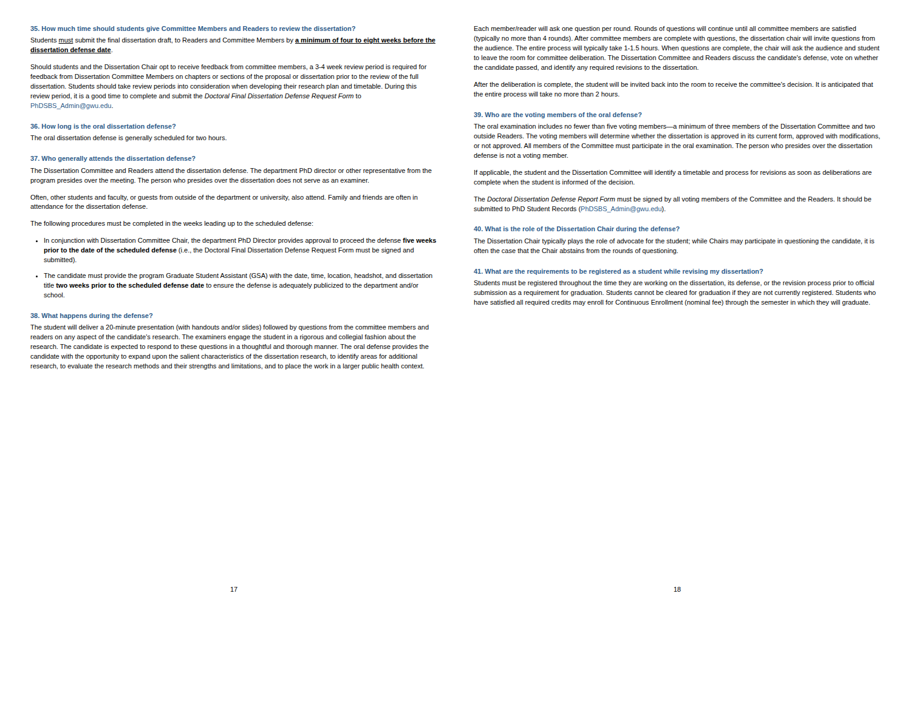35. How much time should students give Committee Members and Readers to review the dissertation?
Students must submit the final dissertation draft, to Readers and Committee Members by a minimum of four to eight weeks before the dissertation defense date.
Should students and the Dissertation Chair opt to receive feedback from committee members, a 3-4 week review period is required for feedback from Dissertation Committee Members on chapters or sections of the proposal or dissertation prior to the review of the full dissertation. Students should take review periods into consideration when developing their research plan and timetable. During this review period, it is a good time to complete and submit the Doctoral Final Dissertation Defense Request Form to PhDSBS_Admin@gwu.edu.
36. How long is the oral dissertation defense?
The oral dissertation defense is generally scheduled for two hours.
37. Who generally attends the dissertation defense?
The Dissertation Committee and Readers attend the dissertation defense. The department PhD director or other representative from the program presides over the meeting. The person who presides over the dissertation does not serve as an examiner.
Often, other students and faculty, or guests from outside of the department or university, also attend. Family and friends are often in attendance for the dissertation defense.
The following procedures must be completed in the weeks leading up to the scheduled defense:
In conjunction with Dissertation Committee Chair, the department PhD Director provides approval to proceed the defense five weeks prior to the date of the scheduled defense (i.e., the Doctoral Final Dissertation Defense Request Form must be signed and submitted).
The candidate must provide the program Graduate Student Assistant (GSA) with the date, time, location, headshot, and dissertation title two weeks prior to the scheduled defense date to ensure the defense is adequately publicized to the department and/or school.
38. What happens during the defense?
The student will deliver a 20-minute presentation (with handouts and/or slides) followed by questions from the committee members and readers on any aspect of the candidate's research. The examiners engage the student in a rigorous and collegial fashion about the research. The candidate is expected to respond to these questions in a thoughtful and thorough manner. The oral defense provides the candidate with the opportunity to expand upon the salient characteristics of the dissertation research, to identify areas for additional research, to evaluate the research methods and their strengths and limitations, and to place the work in a larger public health context.
17
Each member/reader will ask one question per round. Rounds of questions will continue until all committee members are satisfied (typically no more than 4 rounds). After committee members are complete with questions, the dissertation chair will invite questions from the audience. The entire process will typically take 1-1.5 hours. When questions are complete, the chair will ask the audience and student to leave the room for committee deliberation. The Dissertation Committee and Readers discuss the candidate's defense, vote on whether the candidate passed, and identify any required revisions to the dissertation.
After the deliberation is complete, the student will be invited back into the room to receive the committee's decision. It is anticipated that the entire process will take no more than 2 hours.
39. Who are the voting members of the oral defense?
The oral examination includes no fewer than five voting members—a minimum of three members of the Dissertation Committee and two outside Readers. The voting members will determine whether the dissertation is approved in its current form, approved with modifications, or not approved. All members of the Committee must participate in the oral examination. The person who presides over the dissertation defense is not a voting member.
If applicable, the student and the Dissertation Committee will identify a timetable and process for revisions as soon as deliberations are complete when the student is informed of the decision.
The Doctoral Dissertation Defense Report Form must be signed by all voting members of the Committee and the Readers. It should be submitted to PhD Student Records (PhDSBS_Admin@gwu.edu).
40. What is the role of the Dissertation Chair during the defense?
The Dissertation Chair typically plays the role of advocate for the student; while Chairs may participate in questioning the candidate, it is often the case that the Chair abstains from the rounds of questioning.
41. What are the requirements to be registered as a student while revising my dissertation?
Students must be registered throughout the time they are working on the dissertation, its defense, or the revision process prior to official submission as a requirement for graduation. Students cannot be cleared for graduation if they are not currently registered. Students who have satisfied all required credits may enroll for Continuous Enrollment (nominal fee) through the semester in which they will graduate.
18